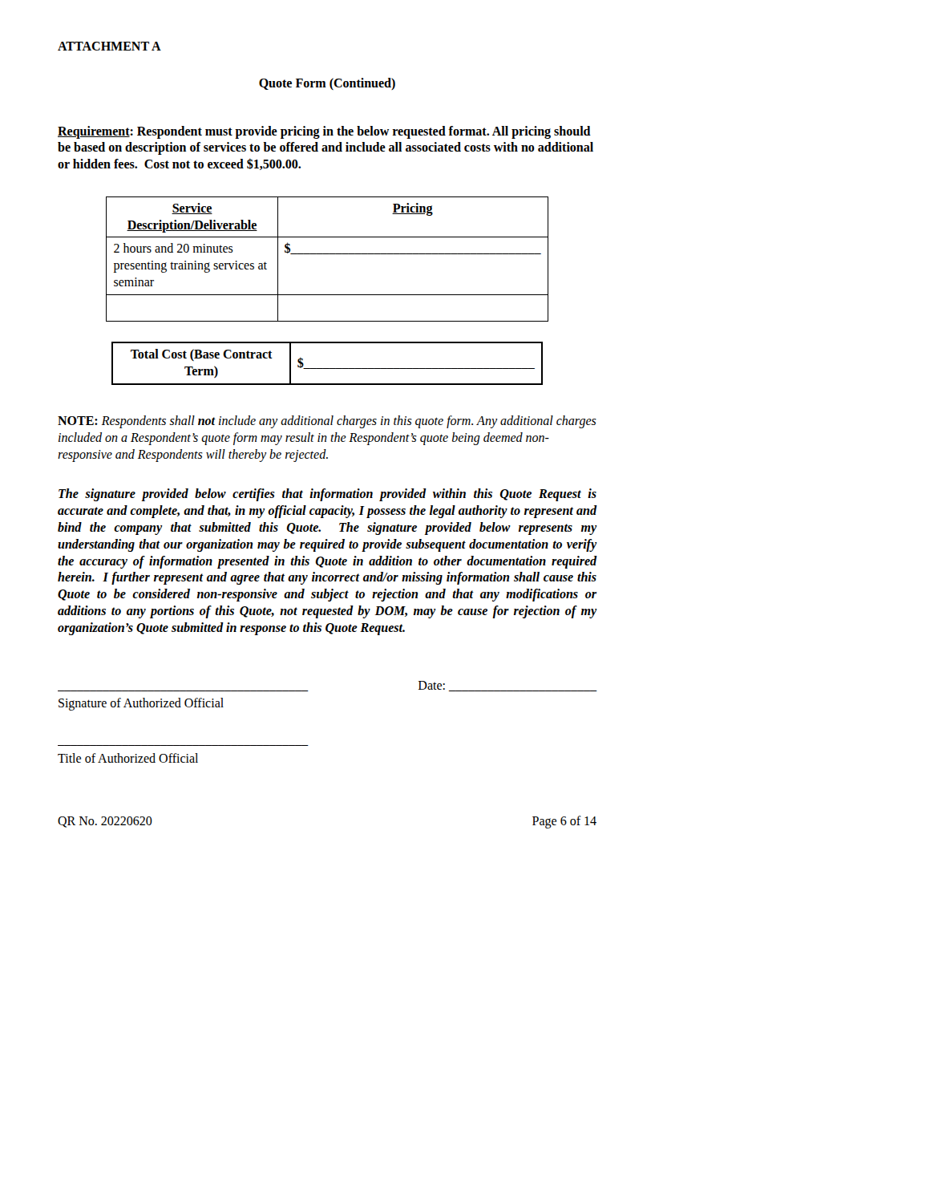ATTACHMENT A
Quote Form (Continued)
Requirement: Respondent must provide pricing in the below requested format. All pricing should be based on description of services to be offered and include all associated costs with no additional or hidden fees. Cost not to exceed $1,500.00.
| Service Description/Deliverable | Pricing |
| --- | --- |
| 2 hours and 20 minutes presenting training services at seminar | $ _______________________________________ |
| Total Cost (Base Contract Term) | $ ____________________________________ |
NOTE: Respondents shall not include any additional charges in this quote form. Any additional charges included on a Respondent’s quote form may result in the Respondent’s quote being deemed non-responsive and Respondents will thereby be rejected.
The signature provided below certifies that information provided within this Quote Request is accurate and complete, and that, in my official capacity, I possess the legal authority to represent and bind the company that submitted this Quote. The signature provided below represents my understanding that our organization may be required to provide subsequent documentation to verify the accuracy of information presented in this Quote in addition to other documentation required herein. I further represent and agree that any incorrect and/or missing information shall cause this Quote to be considered non-responsive and subject to rejection and that any modifications or additions to any portions of this Quote, not requested by DOM, may be cause for rejection of my organization’s Quote submitted in response to this Quote Request.
_______________________________________ Date: _______________________
Signature of Authorized Official
_______________________________________
Title of Authorized Official
QR No. 20220620 Page 6 of 14